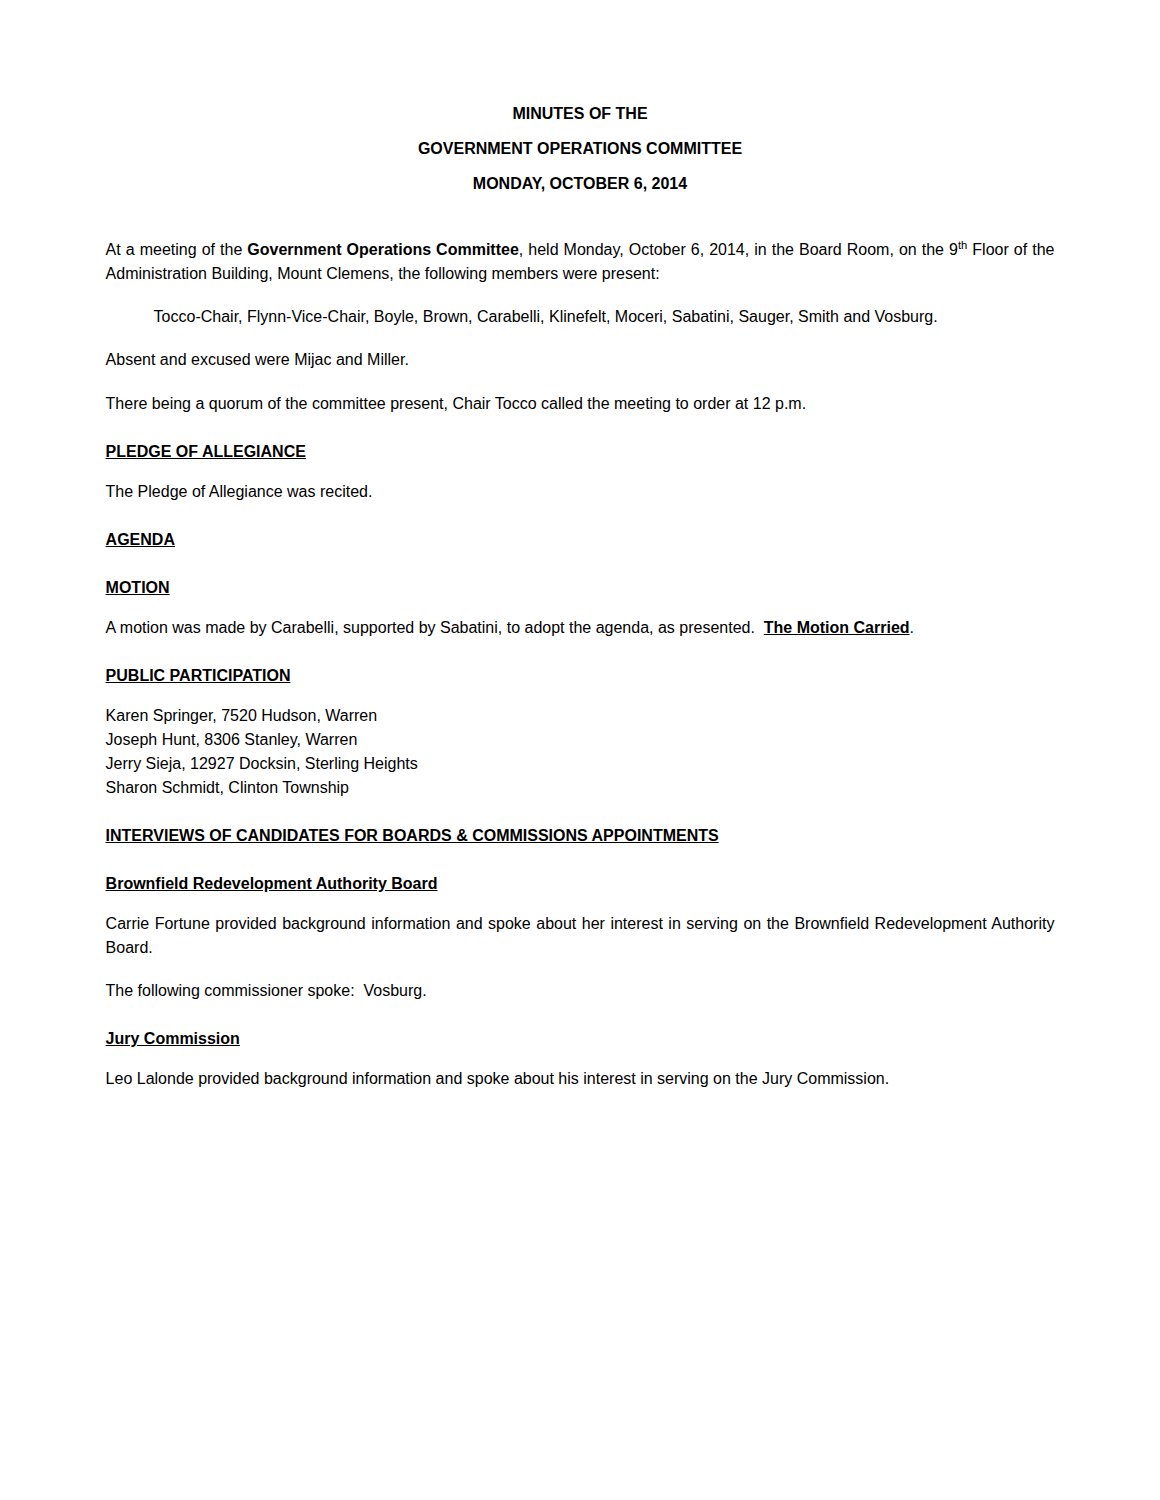MINUTES OF THE
GOVERNMENT OPERATIONS COMMITTEE
MONDAY, OCTOBER 6, 2014
At a meeting of the Government Operations Committee, held Monday, October 6, 2014, in the Board Room, on the 9th Floor of the Administration Building, Mount Clemens, the following members were present:
Tocco-Chair, Flynn-Vice-Chair, Boyle, Brown, Carabelli, Klinefelt, Moceri, Sabatini, Sauger, Smith and Vosburg.
Absent and excused were Mijac and Miller.
There being a quorum of the committee present, Chair Tocco called the meeting to order at 12 p.m.
PLEDGE OF ALLEGIANCE
The Pledge of Allegiance was recited.
AGENDA
MOTION
A motion was made by Carabelli, supported by Sabatini, to adopt the agenda, as presented. The Motion Carried.
PUBLIC PARTICIPATION
Karen Springer, 7520 Hudson, Warren
Joseph Hunt, 8306 Stanley, Warren
Jerry Sieja, 12927 Docksin, Sterling Heights
Sharon Schmidt, Clinton Township
INTERVIEWS OF CANDIDATES FOR BOARDS & COMMISSIONS APPOINTMENTS
Brownfield Redevelopment Authority Board
Carrie Fortune provided background information and spoke about her interest in serving on the Brownfield Redevelopment Authority Board.
The following commissioner spoke: Vosburg.
Jury Commission
Leo Lalonde provided background information and spoke about his interest in serving on the Jury Commission.